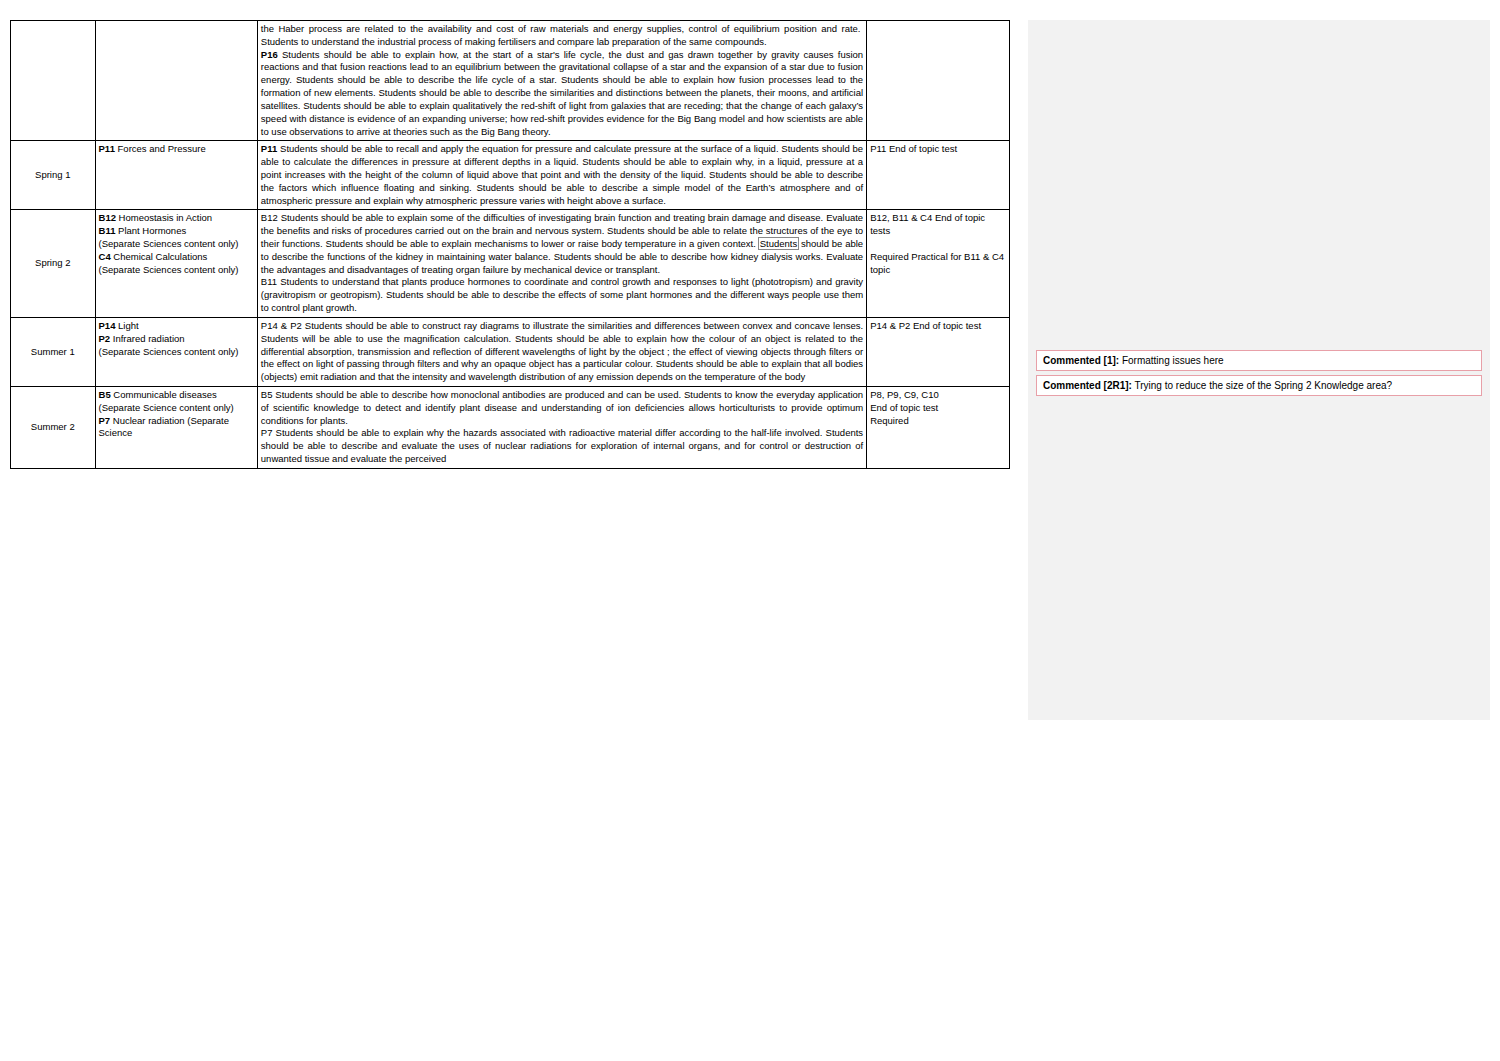| | | the Haber process are related to the availability and cost of raw materials and energy supplies, control of equilibrium position and rate. Students to understand the industrial process of making fertilisers and compare lab preparation of the same compounds. P16 Students should be able to explain how, at the start of a star's life cycle, the dust and gas drawn together by gravity causes fusion reactions and that fusion reactions lead to an equilibrium between the gravitational collapse of a star and the expansion of a star due to fusion energy. Students should be able to describe the life cycle of a star. Students should be able to explain how fusion processes lead to the formation of new elements. Students should be able to describe the similarities and distinctions between the planets, their moons, and artificial satellites. Students should be able to explain qualitatively the red-shift of light from galaxies that are receding; that the change of each galaxy’s speed with distance is evidence of an expanding universe; how red-shift provides evidence for the Big Bang model and how scientists are able to use observations to arrive at theories such as the Big Bang theory. | |
| Spring 1 | P11 Forces and Pressure | P11 Students should be able to recall and apply the equation for pressure and calculate pressure at the surface of a liquid. Students should be able to calculate the differences in pressure at different depths in a liquid. Students should be able to explain why, in a liquid, pressure at a point increases with the height of the column of liquid above that point and with the density of the liquid. Students should be able to describe the factors which influence floating and sinking. Students should be able to describe a simple model of the Earth’s atmosphere and of atmospheric pressure and explain why atmospheric pressure varies with height above a surface. | P11 End of topic test |
| Spring 2 | B12 Homeostasis in Action B11 Plant Hormones (Separate Sciences content only) C4 Chemical Calculations (Separate Sciences content only) | B12 Students should be able to explain some of the difficulties of investigating brain function and treating brain damage and disease. Evaluate the benefits and risks of procedures carried out on the brain and nervous system. Students should be able to relate the structures of the eye to their functions. Students should be able to explain mechanisms to lower or raise body temperature in a given context. Students should be able to describe the functions of the kidney in maintaining water balance. Students should be able to describe how kidney dialysis works. Evaluate the advantages and disadvantages of treating organ failure by mechanical device or transplant. B11 Students to understand that plants produce hormones to coordinate and control growth and responses to light (phototropism) and gravity (gravitropism or geotropism). Students should be able to describe the effects of some plant hormones and the different ways people use them to control plant growth. | B12, B11 & C4 End of topic tests Required Practical for B11 & C4 topic |
| Summer 1 | P14 Light P2 Infrared radiation (Separate Sciences content only) | P14 & P2 Students should be able to construct ray diagrams to illustrate the similarities and differences between convex and concave lenses. Students will be able to use the magnification calculation. Students should be able to explain how the colour of an object is related to the differential absorption, transmission and reflection of different wavelengths of light by the object ; the effect of viewing objects through filters or the effect on light of passing through filters and why an opaque object has a particular colour. Students should be able to explain that all bodies (objects) emit radiation and that the intensity and wavelength distribution of any emission depends on the temperature of the body | P14 & P2 End of topic test |
| Summer 2 | B5 Communicable diseases (Separate Science content only) P7 Nuclear radiation (Separate Science | B5 Students should be able to describe how monoclonal antibodies are produced and can be used. Students to know the everyday application of scientific knowledge to detect and identify plant disease and understanding of ion deficiencies allows horticulturists to provide optimum conditions for plants. P7 Students should be able to explain why the hazards associated with radioactive material differ according to the half-life involved. Students should be able to describe and evaluate the uses of nuclear radiations for exploration of internal organs, and for control or destruction of unwanted tissue and evaluate the perceived | P8, P9, C9, C10 End of topic test Required |
Commented [1]: Formatting issues here
Commented [2R1]: Trying to reduce the size of the Spring 2 Knowledge area?